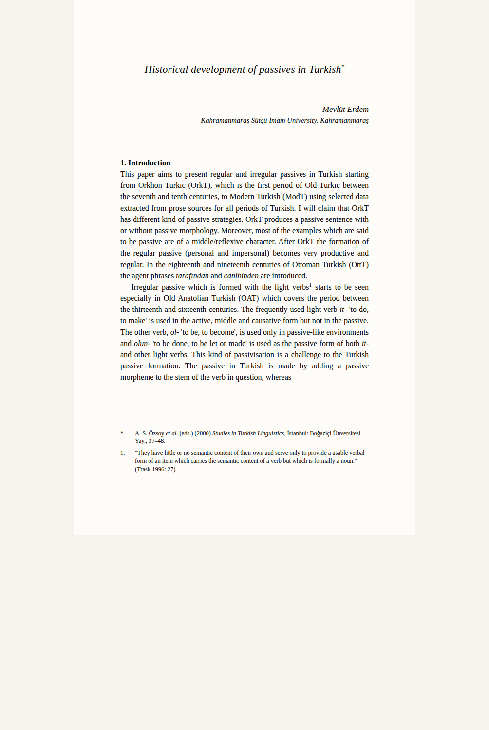Historical development of passives in Turkish*
Mevlüt Erdem
Kahramanmaraş Sütçü İmam University, Kahramanmaraş
1. Introduction
This paper aims to present regular and irregular passives in Turkish starting from Orkhon Turkic (OrkT), which is the first period of Old Turkic between the seventh and tenth centuries, to Modern Turkish (ModT) using selected data extracted from prose sources for all periods of Turkish. I will claim that OrkT has different kind of passive strategies. OrkT produces a passive sentence with or without passive morphology. Moreover, most of the examples which are said to be passive are of a middle/reflexive character. After OrkT the formation of the regular passive (personal and impersonal) becomes very productive and regular. In the eighteenth and nineteenth centuries of Ottoman Turkish (OttT) the agent phrases tarafından and canibinden are introduced.
Irregular passive which is formed with the light verbs1 starts to be seen especially in Old Anatolian Turkish (OAT) which covers the period between the thirteenth and sixteenth centuries. The frequently used light verb it- 'to do, to make' is used in the active, middle and causative form but not in the passive. The other verb, ol- 'to be, to become', is used only in passive-like environments and olun- 'to be done, to be let or made' is used as the passive form of both it- and other light verbs. This kind of passivisation is a challenge to the Turkish passive formation. The passive in Turkish is made by adding a passive morpheme to the stem of the verb in question, whereas
| * | A. S. Özsoy et al. (eds.) (2000) Studies in Turkish Linguistics , İstanbul: Boğaziçi Ünversitesi Yay., 37–48. |
| 1. | "They have little or no semantic content of their own and serve only to provide a usable verbal form of an item which carries the semantic content of a verb but which is formally a noun." (Trask 1996: 27) |